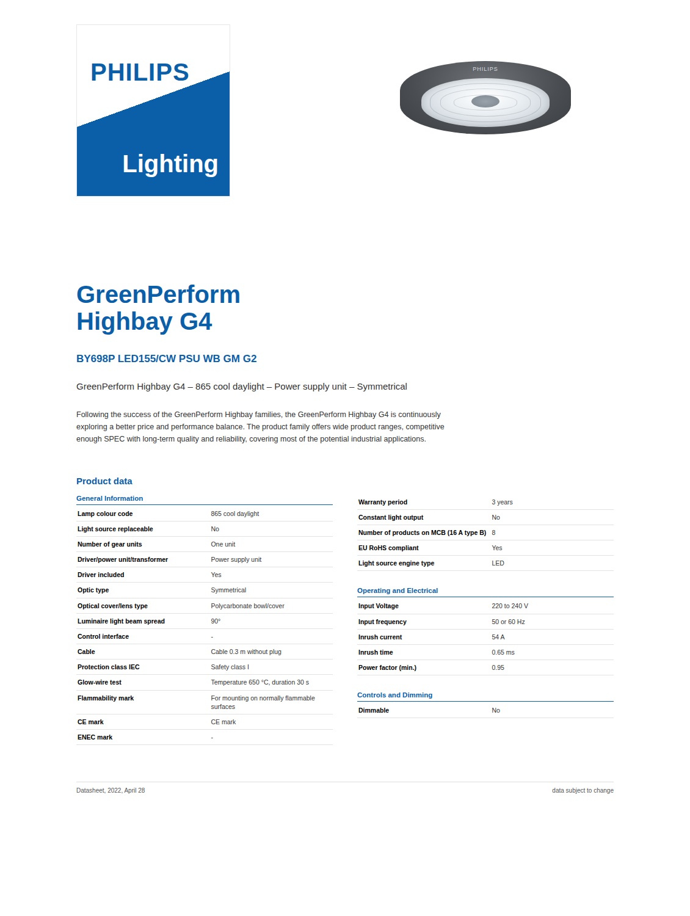PHILIPS
Lighting
PHILIPS
GreenPerform
Highbay G4
BY698P LED155/CW PSU WB GM G2
GreenPerform Highbay G4 – 865 cool daylight – Power supply unit – Symmetrical
Following the success of the GreenPerform Highbay families, the GreenPerform Highbay G4 is continuously exploring a better price and performance balance. The product family offers wide product ranges, competitive enough SPEC with long-term quality and reliability, covering most of the potential industrial applications.
Product data
General Information
| Lamp colour code | 865 cool daylight |
| Light source replaceable | No |
| Number of gear units | One unit |
| Driver/power unit/transformer | Power supply unit |
| Driver included | Yes |
| Optic type | Symmetrical |
| Optical cover/lens type | Polycarbonate bowl/cover |
| Luminaire light beam spread | 90° |
| Control interface | - |
| Cable | Cable 0.3 m without plug |
| Protection class IEC | Safety class I |
| Glow-wire test | Temperature 650 °C, duration 30 s |
| Flammability mark | For mounting on normally flammable surfaces |
| CE mark | CE mark |
| ENEC mark | - |
| Warranty period | 3 years |
| Constant light output | No |
| Number of products on MCB (16 A type B) | 8 |
| EU RoHS compliant | Yes |
| Light source engine type | LED |
Operating and Electrical
| Input Voltage | 220 to 240 V |
| Input frequency | 50 or 60 Hz |
| Inrush current | 54 A |
| Inrush time | 0.65 ms |
| Power factor (min.) | 0.95 |
Controls and Dimming
| Dimmable | No |
Datasheet, 2022, April 28
data subject to change